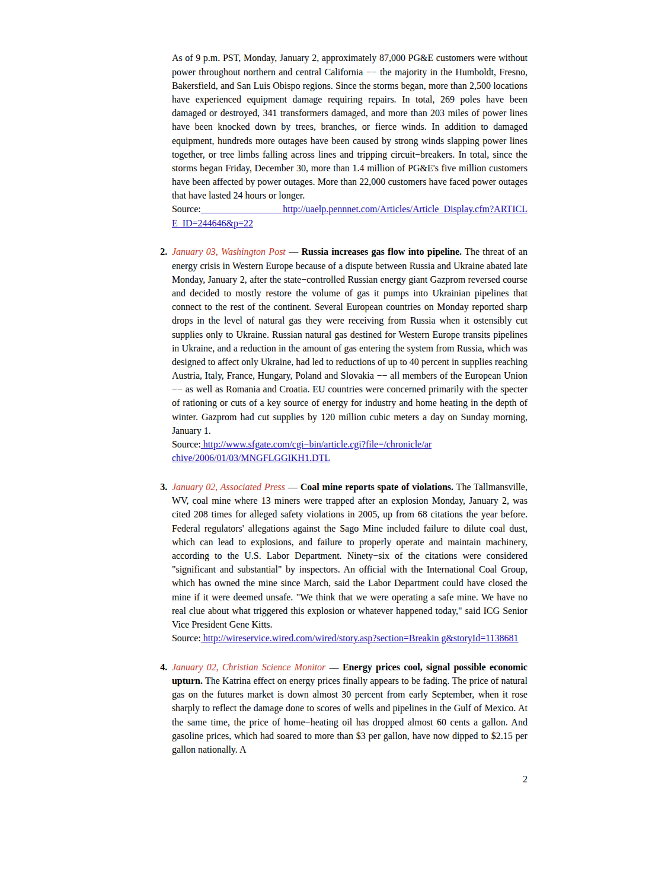As of 9 p.m. PST, Monday, January 2, approximately 87,000 PG&E customers were without power throughout northern and central California −− the majority in the Humboldt, Fresno, Bakersfield, and San Luis Obispo regions. Since the storms began, more than 2,500 locations have experienced equipment damage requiring repairs. In total, 269 poles have been damaged or destroyed, 341 transformers damaged, and more than 203 miles of power lines have been knocked down by trees, branches, or fierce winds. In addition to damaged equipment, hundreds more outages have been caused by strong winds slapping power lines together, or tree limbs falling across lines and tripping circuit−breakers. In total, since the storms began Friday, December 30, more than 1.4 million of PG&E's five million customers have been affected by power outages. More than 22,000 customers have faced power outages that have lasted 24 hours or longer.
Source: http://uaelp.pennnet.com/Articles/Article_Display.cfm?ARTICL E_ID=244646&p=22
2. January 03, Washington Post — Russia increases gas flow into pipeline. The threat of an energy crisis in Western Europe because of a dispute between Russia and Ukraine abated late Monday, January 2, after the state−controlled Russian energy giant Gazprom reversed course and decided to mostly restore the volume of gas it pumps into Ukrainian pipelines that connect to the rest of the continent. Several European countries on Monday reported sharp drops in the level of natural gas they were receiving from Russia when it ostensibly cut supplies only to Ukraine. Russian natural gas destined for Western Europe transits pipelines in Ukraine, and a reduction in the amount of gas entering the system from Russia, which was designed to affect only Ukraine, had led to reductions of up to 40 percent in supplies reaching Austria, Italy, France, Hungary, Poland and Slovakia −− all members of the European Union −− as well as Romania and Croatia. EU countries were concerned primarily with the specter of rationing or cuts of a key source of energy for industry and home heating in the depth of winter. Gazprom had cut supplies by 120 million cubic meters a day on Sunday morning, January 1.
Source: http://www.sfgate.com/cgi−bin/article.cgi?file=/chronicle/ar
chive/2006/01/03/MNGFLGGIKH1.DTL
3. January 02, Associated Press — Coal mine reports spate of violations. The Tallmansville, WV, coal mine where 13 miners were trapped after an explosion Monday, January 2, was cited 208 times for alleged safety violations in 2005, up from 68 citations the year before. Federal regulators' allegations against the Sago Mine included failure to dilute coal dust, which can lead to explosions, and failure to properly operate and maintain machinery, according to the U.S. Labor Department. Ninety−six of the citations were considered "significant and substantial" by inspectors. An official with the International Coal Group, which has owned the mine since March, said the Labor Department could have closed the mine if it were deemed unsafe. "We think that we were operating a safe mine. We have no real clue about what triggered this explosion or whatever happened today," said ICG Senior Vice President Gene Kitts.
Source: http://wireservice.wired.com/wired/story.asp?section=Breakin g&storyId=1138681
4. January 02, Christian Science Monitor — Energy prices cool, signal possible economic upturn. The Katrina effect on energy prices finally appears to be fading. The price of natural gas on the futures market is down almost 30 percent from early September, when it rose sharply to reflect the damage done to scores of wells and pipelines in the Gulf of Mexico. At the same time, the price of home−heating oil has dropped almost 60 cents a gallon. And gasoline prices, which had soared to more than $3 per gallon, have now dipped to $2.15 per gallon nationally. A
2